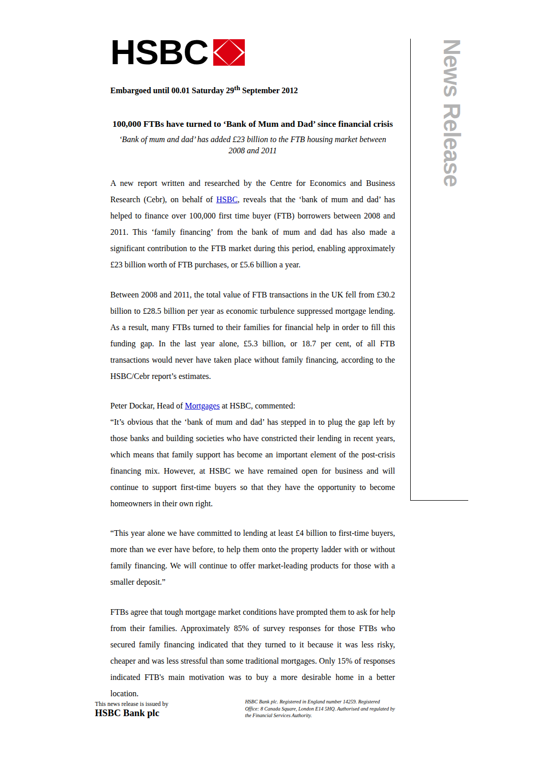News Release
HSBC
Embargoed until 00.01 Saturday 29th September 2012
100,000 FTBs have turned to ‘Bank of Mum and Dad’ since financial crisis
‘Bank of mum and dad’ has added £23 billion to the FTB housing market between 2008 and 2011
A new report written and researched by the Centre for Economics and Business Research (Cebr), on behalf of HSBC, reveals that the ‘bank of mum and dad’ has helped to finance over 100,000 first time buyer (FTB) borrowers between 2008 and 2011. This ‘family financing’ from the bank of mum and dad has also made a significant contribution to the FTB market during this period, enabling approximately £23 billion worth of FTB purchases, or £5.6 billion a year.
Between 2008 and 2011, the total value of FTB transactions in the UK fell from £30.2 billion to £28.5 billion per year as economic turbulence suppressed mortgage lending. As a result, many FTBs turned to their families for financial help in order to fill this funding gap. In the last year alone, £5.3 billion, or 18.7 per cent, of all FTB transactions would never have taken place without family financing, according to the HSBC/Cebr report’s estimates.
Peter Dockar, Head of Mortgages at HSBC, commented:
“It’s obvious that the ‘bank of mum and dad’ has stepped in to plug the gap left by those banks and building societies who have constricted their lending in recent years, which means that family support has become an important element of the post-crisis financing mix. However, at HSBC we have remained open for business and will continue to support first-time buyers so that they have the opportunity to become homeowners in their own right.
“This year alone we have committed to lending at least £4 billion to first-time buyers, more than we ever have before, to help them onto the property ladder with or without family financing. We will continue to offer market-leading products for those with a smaller deposit.”
FTBs agree that tough mortgage market conditions have prompted them to ask for help from their families. Approximately 85% of survey responses for those FTBs who secured family financing indicated that they turned to it because it was less risky, cheaper and was less stressful than some traditional mortgages. Only 15% of responses indicated FTB's main motivation was to buy a more desirable home in a better location.
This news release is issued by
HSBC Bank plc
HSBC Bank plc. Registered in England number 14259. Registered Office: 8 Canada Square, London E14 5HQ. Authorised and regulated by the Financial Services Authority.